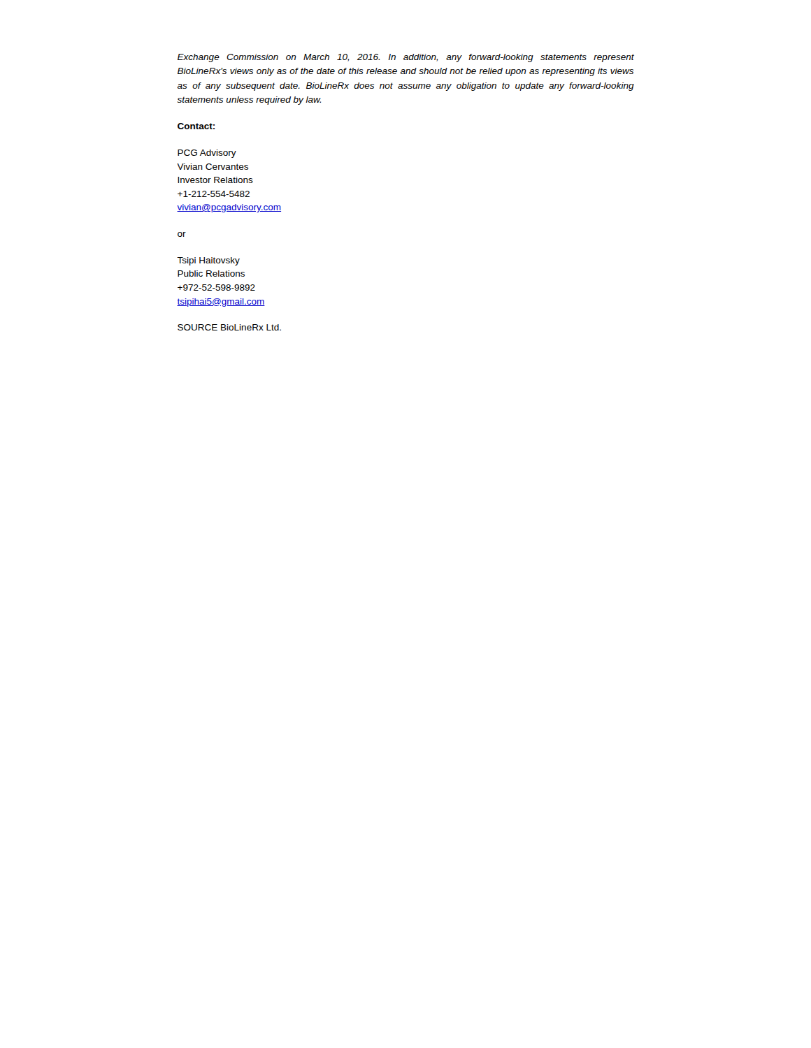Exchange Commission on March 10, 2016. In addition, any forward-looking statements represent BioLineRx's views only as of the date of this release and should not be relied upon as representing its views as of any subsequent date. BioLineRx does not assume any obligation to update any forward-looking statements unless required by law.
Contact:
PCG Advisory
Vivian Cervantes
Investor Relations
+1-212-554-5482
vivian@pcgadvisory.com
or
Tsipi Haitovsky
Public Relations
+972-52-598-9892
tsipihai5@gmail.com
SOURCE BioLineRx Ltd.